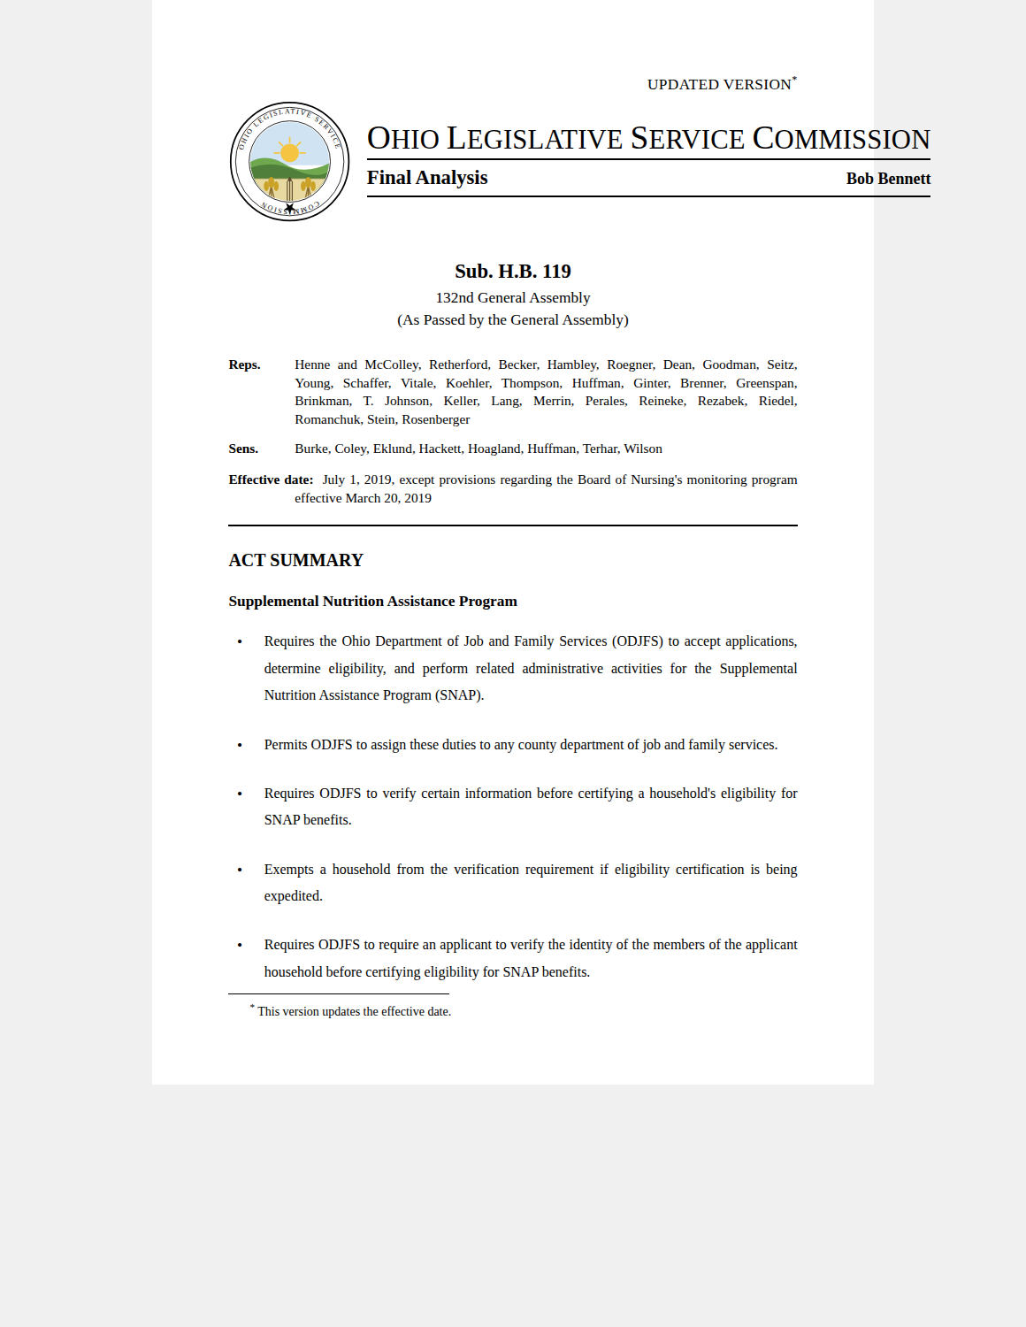UPDATED VERSION*
OHIO LEGISLATIVE SERVICE COMMISSION
OHIO LEGISLATIVE SERVICE COMMISSION
Final Analysis Bob Bennett
Sub. H.B. 119
132nd General Assembly
(As Passed by the General Assembly)
| Reps. | Henne and McColley, Retherford, Becker, Hambley, Roegner, Dean, Goodman, Seitz, Young, Schaffer, Vitale, Koehler, Thompson, Huffman, Ginter, Brenner, Greenspan, Brinkman, T. Johnson, Keller, Lang, Merrin, Perales, Reineke, Rezabek, Riedel, Romanchuk, Stein, Rosenberger |
| Sens. | Burke, Coley, Eklund, Hackett, Hoagland, Huffman, Terhar, Wilson |
Effective date: July 1, 2019, except provisions regarding the Board of Nursing's monitoring program effective March 20, 2019
ACT SUMMARY
Supplemental Nutrition Assistance Program
Requires the Ohio Department of Job and Family Services (ODJFS) to accept applications, determine eligibility, and perform related administrative activities for the Supplemental Nutrition Assistance Program (SNAP).
Permits ODJFS to assign these duties to any county department of job and family services.
Requires ODJFS to verify certain information before certifying a household's eligibility for SNAP benefits.
Exempts a household from the verification requirement if eligibility certification is being expedited.
Requires ODJFS to require an applicant to verify the identity of the members of the applicant household before certifying eligibility for SNAP benefits.
* This version updates the effective date.